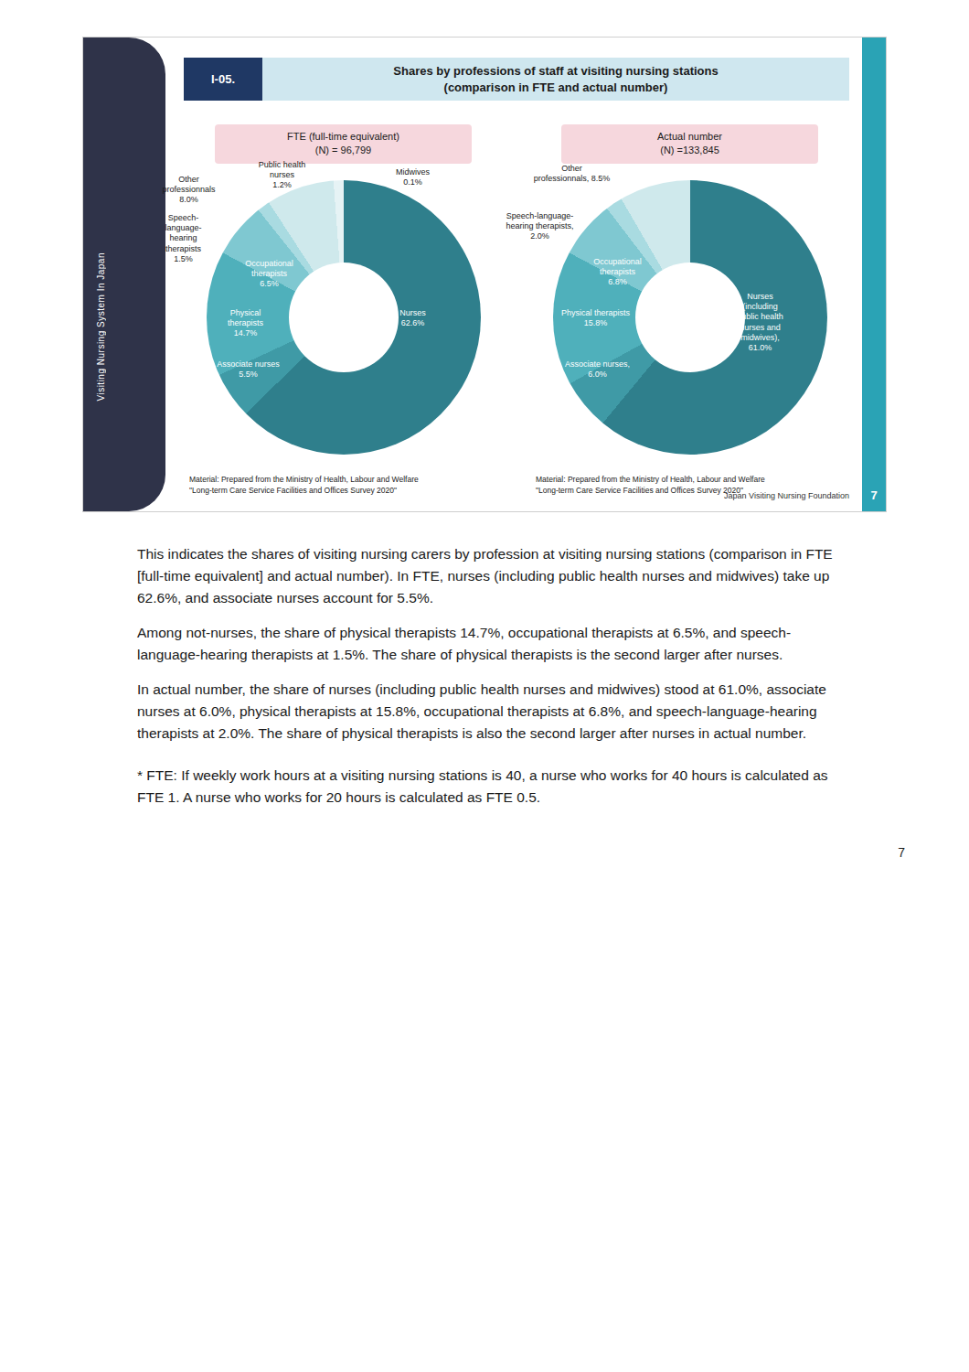Visiting Nursing System In Japan
7
I-05.
Shares by professions of staff at visiting nursing stations
(comparison in FTE and actual number)
FTE (full-time equivalent)
(N) = 96,799
Other
professionnals
8.0%
Public health
nurses
1.2%
Midwives
0.1%
Speech-
language-
hearing
therapists
1.5%
Occupational
therapists
6.5%
Physical
therapists
14.7%
Associate nurses
5.5%
Nurses
62.6%
Material: Prepared from the Ministry of Health, Labour and Welfare
"Long-term Care Service Facilities and Offices Survey 2020"
Actual number
(N) =133,845
Other
professionnals, 8.5%
Speech-language-
hearing therapists,
2.0%
Occupational
therapists
6.8%
Physical therapists
15.8%
Associate nurses,
6.0%
Nurses
(including
public health
nurses and
midwives),
61.0%
Material: Prepared from the Ministry of Health, Labour and Welfare
"Long-term Care Service Facilities and Offices Survey 2020"
Japan Visiting Nursing Foundation
This indicates the shares of visiting nursing carers by profession at visiting nursing stations (comparison in FTE [full-time equivalent] and actual number). In FTE, nurses (including public health nurses and midwives) take up 62.6%, and associate nurses account for 5.5%.
Among not-nurses, the share of physical therapists 14.7%, occupational therapists at 6.5%, and speech-language-hearing therapists at 1.5%. The share of physical therapists is the second larger after nurses.
In actual number, the share of nurses (including public health nurses and midwives) stood at 61.0%, associate nurses at 6.0%, physical therapists at 15.8%, occupational therapists at 6.8%, and speech-language-hearing therapists at 2.0%. The share of physical therapists is also the second larger after nurses in actual number.
* FTE: If weekly work hours at a visiting nursing stations is 40, a nurse who works for 40 hours is calculated as FTE 1. A nurse who works for 20 hours is calculated as FTE 0.5.
7